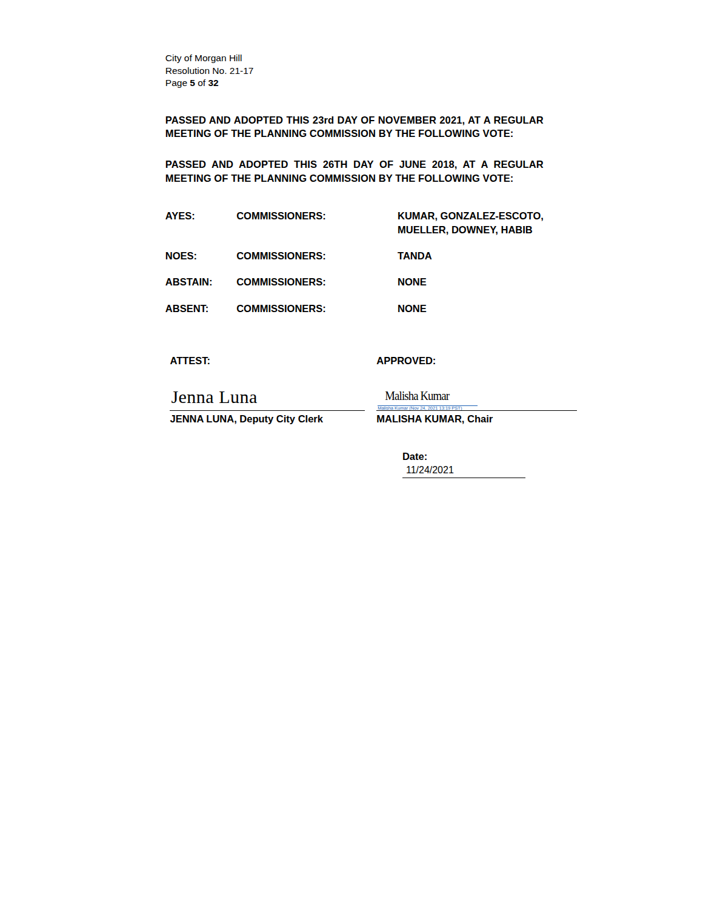City of Morgan Hill
Resolution No. 21-17
Page 5 of 32
PASSED AND ADOPTED THIS 23rd DAY OF NOVEMBER 2021, AT A REGULAR MEETING OF THE PLANNING COMMISSION BY THE FOLLOWING VOTE:
PASSED AND ADOPTED THIS 26TH DAY OF JUNE 2018, AT A REGULAR MEETING OF THE PLANNING COMMISSION BY THE FOLLOWING VOTE:
| AYES: | COMMISSIONERS: | KUMAR, GONZALEZ-ESCOTO, MUELLER, DOWNEY, HABIB |
| NOES: | COMMISSIONERS: | TANDA |
| ABSTAIN: | COMMISSIONERS: | NONE |
| ABSENT: | COMMISSIONERS: | NONE |
ATTEST:
APPROVED:
Jenna Luna
JENNA LUNA, Deputy City Clerk
Malisha Kumar Malisha Kumar (Nov 24, 2021 13:19 PST)
MALISHA KUMAR, Chair
Date: 11/24/2021